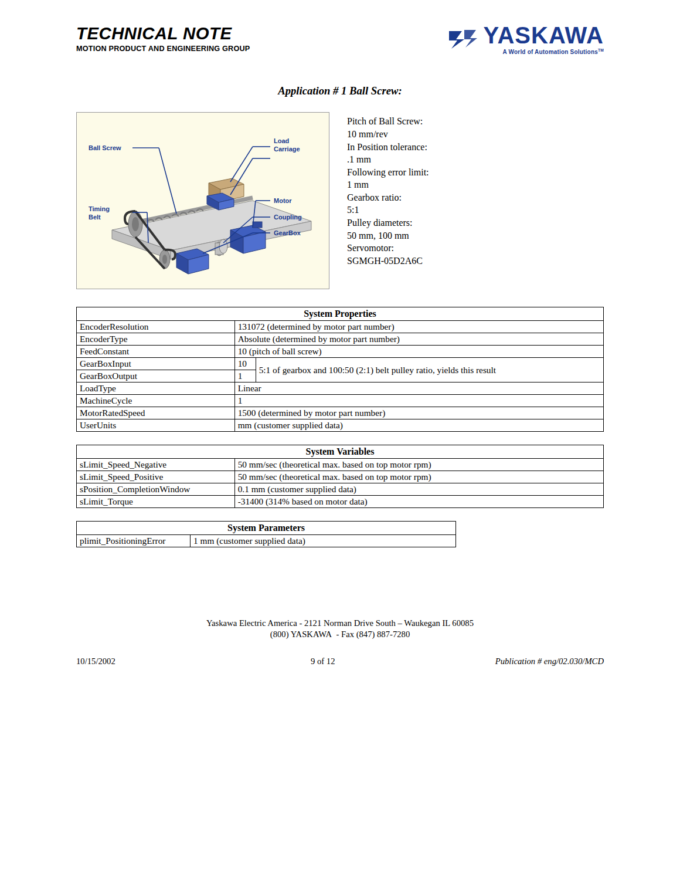TECHNICAL NOTE
MOTION PRODUCT AND ENGINEERING GROUP
YASKAWA
A World of Automation SolutionsTM
Application # 1 Ball Screw:
Ball Screw Load Carriage Timing Belt Motor Coupling GearBox
Pitch of Ball Screw:
10 mm/rev
In Position tolerance:
.1 mm
Following error limit:
1 mm
Gearbox ratio:
5:1
Pulley diameters:
50 mm, 100 mm
Servomotor:
SGMGH-05D2A6C
System Properties
| EncoderResolution | 131072 (determined by motor part number) |
| EncoderType | Absolute (determined by motor part number) |
| FeedConstant | 10 (pitch of ball screw) |
| GearBoxInput | 10 | 5:1 of gearbox and 100:50 (2:1) belt pulley ratio, yields this result |
| GearBoxOutput | 1 |
| LoadType | Linear |
| MachineCycle | 1 |
| MotorRatedSpeed | 1500 (determined by motor part number) |
| UserUnits | mm (customer supplied data) |
System Variables
| sLimit_Speed_Negative | 50 mm/sec (theoretical max. based on top motor rpm) |
| sLimit_Speed_Positive | 50 mm/sec (theoretical max. based on top motor rpm) |
| sPosition_CompletionWindow | 0.1 mm (customer supplied data) |
| sLimit_Torque | -31400 (314% based on motor data) |
System Parameters
| plimit_PositioningError | 1 mm (customer supplied data) |
Yaskawa Electric America - 2121 Norman Drive South – Waukegan IL 60085
(800) YASKAWA - Fax (847) 887-7280
10/15/2002 9 of 12 Publication # eng/02.030/MCD